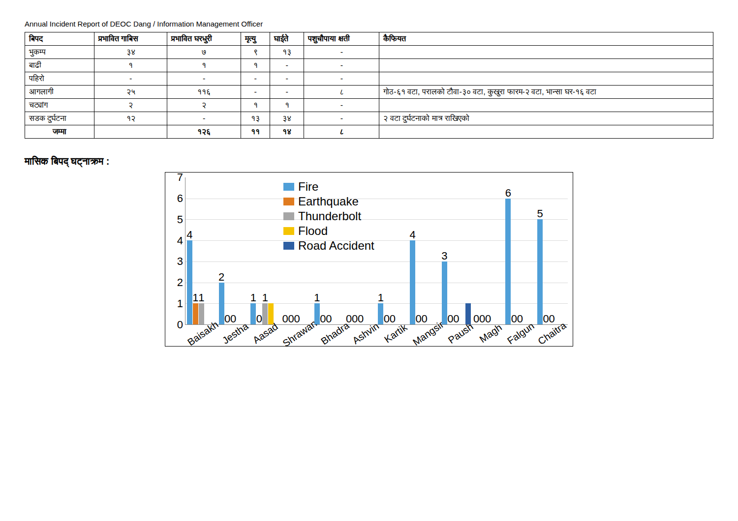Annual Incident Report of DEOC Dang / Information Management Officer
| बिपद | प्रभावित गाबिस | प्रभावित घरधुरी | मृत्यु | घाईते | पशुचौपाया क्षती | कैफियत |
| --- | --- | --- | --- | --- | --- | --- |
| भुकम्प | ३४ | ७ | ९ | १३ | - | |
| बाढी | १ | १ | १ | - | - | |
| पहिरो | - | - | - | - | - | |
| आगलागी | २५ | ११६ | - | - | ८ | गोठ-६१ वटा, परालको टौवा-३० वटा, कुखुरा फारम-२ वटा, भान्सा घर-१६ वटा |
| चट्यांग | २ | २ | १ | १ | - | |
| सडक दुर्घटना | १२ | - | १३ | ३४ | - | २ वटा दुर्घटनाको मात्र राखिएको |
| जम्मा | | १२६ | ११ | १४ | ८ | |
मासिक बिपद् घट्नाक्रम :
7 6 5 4 3 2 1 0
Fire
Earthquake
Thunderbolt
Flood
Road Accident
4
1
1
2
0
0
1
0
1
0
0
0
1
0
0
0
0
0
1
0
0
4
0
0
3
0
0
0
0
0
6
0
0
5
0
0
Baisakh
Jestha
Aasad
Shrawan
Bhadra
Ashvin
Kartik
Mangsir
Paush
Magh
Falgun
Chaitra